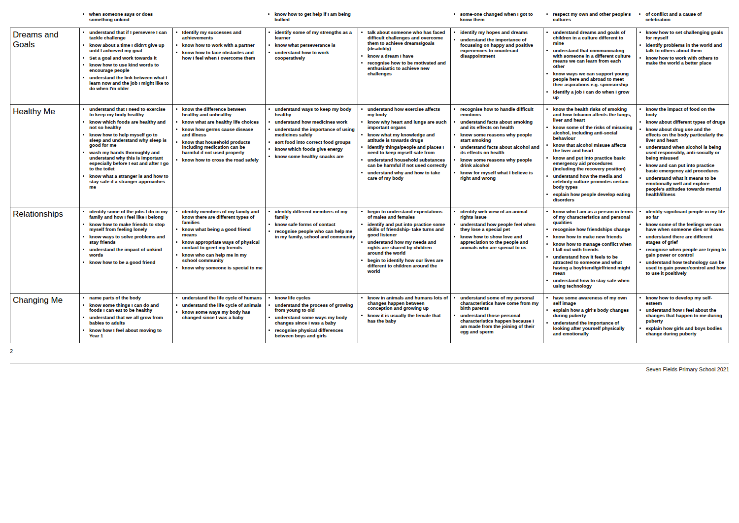| | when someone says or does something unkind | | know how to get help if I am being bullied | | some-one changed when I got to know them | respect my own and other people's cultures | of conflict and a cause of celebration |
| Dreams and Goals | understand that if I persevere I can tackle challenge know about a time I didn't give up until I achieved my goal Set a goal and work towards it know how to use kind words to encourage people understand the link between what I learn now and the job I might like to do when I'm older | Identify my successes and achievements know how to work with a partner know how to face obstacles and how I feel when I overcome them | identify some of my strengths as a learner know what perseverance is understand how to work cooperatively | talk about someone who has faced difficult challenges and overcome them to achieve dreams/goals (disability) know a dream I have recognise how to be motivated and enthusiastic to achieve new challenges | identify my hopes and dreams understand the importance of focussing on happy and positive experiences to counteract disappointment | understand dreams and goals of children in a culture different to mine understand that communicating with someone in a different culture means we can learn from each other know ways we can support young people here and abroad to meet their aspirations e.g. sponsorship identify a job I can do when I grow up | know how to set challenging goals for myself identify problems in the world and talk to others about them know how to work with others to make the world a better place |
| Healthy Me | understand that I need to exercise to keep my body healthy know which foods are healthy and not so healthy know how to help myself go to sleep and understand why sleep is good for me wash my hands thoroughly and understand why this is important especially before I eat and after I go to the toilet know what a stranger is and how to stay safe if a stranger approaches me | know the difference between healthy and unhealthy know what are healthy life choices know how germs cause disease and illness know that household products including medication can be harmful if not used properly know how to cross the road safely | understand ways to keep my body healthy understand how medicines work understand the importance of using medicines safely sort food into correct food groups know which foods give energy know some healthy snacks are | understand how exercise affects my body know why heart and lungs are such important organs know what my knowledge and attitude is towards drugs identify things/people and places I need to keep myself safe from understand household substances can be harmful if not used correctly understand why and how to take care of my body | recognise how to handle difficult emotions understand facts about smoking and its effects on health know some reasons why people start smoking understand facts about alcohol and its effects on health know some reasons why people drink alcohol know for myself what I believe is right and wrong | know the health risks of smoking and how tobacco affects the lungs, liver and heart know some of the risks of misusing alcohol, including anti-social behaviour know that alcohol misuse affects the liver and heart know and put into practice basic emergency aid procedures (including the recovery position) understand how the media and celebrity culture promotes certain body types explain how people develop eating disorders | know the impact of food on the body know about different types of drugs know about drug use and the effects on the body particularly the liver and heart understand when alcohol is being used responsibly, anti-socially or being misused know and can put into practice basic emergency aid procedures understand what it means to be emotionally well and explore people's attitudes towards mental health/illness |
| Relationships | identify some of the jobs I do in my family and how I feel like I belong know how to make friends to stop myself from feeling lonely know ways to solve problems and stay friends understand the impact of unkind words know how to be a good friend | identity members of my family and know there are different types of families know what being a good friend means know appropriate ways of physical contact to greet my friends know who can help me in my school community know why someone is special to me | identify different members of my family know safe forms of contact recognise people who can help me in my family, school and community | begin to understand expectations of males and females identify and put into practice some skills of friendship- take turns and good listener understand how my needs and rights are shared by children around the world begin to identify how our lives are different to children around the world | identify web view of an animal rights issue understand how people feel when they lose a special pet know how to show love and appreciation to the people and animals who are special to us | know who I am as a person in terms of my characteristics and personal qualities recognise how friendships change know how to make new friends know how to manage conflict when I fall out with friends understand how it feels to be attracted to someone and what having a boyfriend/girlfriend might mean understand how to stay safe when using technology | identify significant people in my life so far know some of the feelings we can have when someone dies or leaves understand there are different stages of grief recognise when people are trying to gain power or control understand how technology can be used to gain power/control and how to use it positively |
| Changing Me | name parts of the body know some things I can do and foods I can eat to be healthy understand that we all grow from babies to adults know how I feel about moving to Year 1 | understand the life cycle of humans understand the life cycle of animals know some ways my body has changed since I was a baby | know life cycles understand the process of growing from young to old understand some ways my body changes since I was a baby recognise physical differences between boys and girls | know in animals and humans lots of changes happen between conception and growing up know it is usually the female that has the baby | understand some of my personal characteristics have come from my birth parents understand those personal characteristics happen because I am made from the joining of their egg and sperm | have some awareness of my own self image explain how a girl's body changes during puberty understand the importance of looking after yourself physically and emotionally | know how to develop my self-esteem understand how I feel about the changes that happen to me during puberty explain how girls and boys bodies change during puberty |
2
Seven Fields Primary School 2021